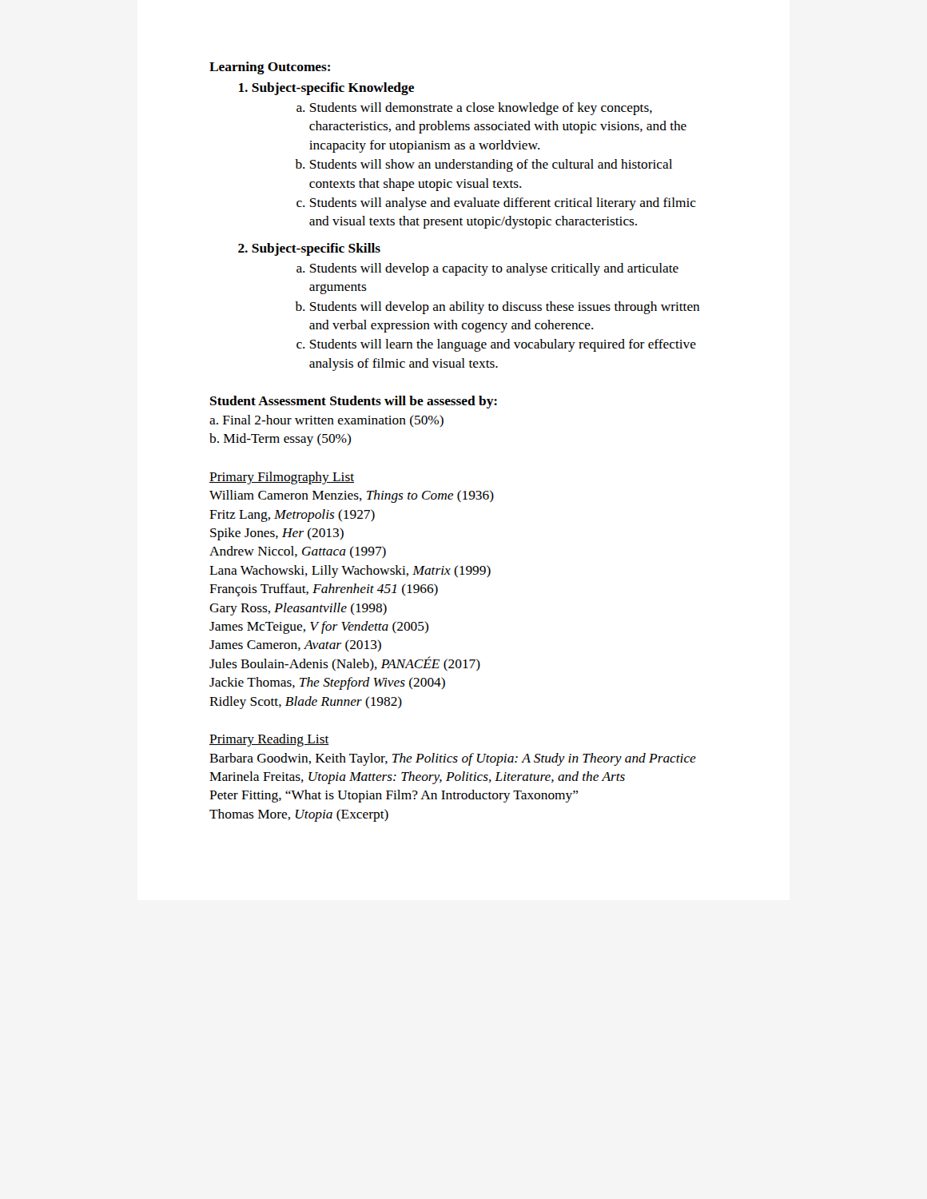Learning Outcomes:
Subject-specific Knowledge
Students will demonstrate a close knowledge of key concepts, characteristics, and problems associated with utopic visions, and the incapacity for utopianism as a worldview.
Students will show an understanding of the cultural and historical contexts that shape utopic visual texts.
Students will analyse and evaluate different critical literary and filmic and visual texts that present utopic/dystopic characteristics.
Subject-specific Skills
Students will develop a capacity to analyse critically and articulate arguments
Students will develop an ability to discuss these issues through written and verbal expression with cogency and coherence.
Students will learn the language and vocabulary required for effective analysis of filmic and visual texts.
Student Assessment Students will be assessed by:
a. Final 2-hour written examination (50%)
b. Mid-Term essay (50%)
Primary Filmography List
William Cameron Menzies, Things to Come (1936)
Fritz Lang, Metropolis (1927)
Spike Jones, Her (2013)
Andrew Niccol, Gattaca (1997)
Lana Wachowski, Lilly Wachowski, Matrix (1999)
François Truffaut, Fahrenheit 451 (1966)
Gary Ross, Pleasantville (1998)
James McTeigue, V for Vendetta (2005)
James Cameron, Avatar (2013)
Jules Boulain-Adenis (Naleb), PANACÉE (2017)
Jackie Thomas, The Stepford Wives (2004)
Ridley Scott, Blade Runner (1982)
Primary Reading List
Barbara Goodwin, Keith Taylor, The Politics of Utopia: A Study in Theory and Practice
Marinela Freitas, Utopia Matters: Theory, Politics, Literature, and the Arts
Peter Fitting, “What is Utopian Film? An Introductory Taxonomy”
Thomas More, Utopia (Excerpt)